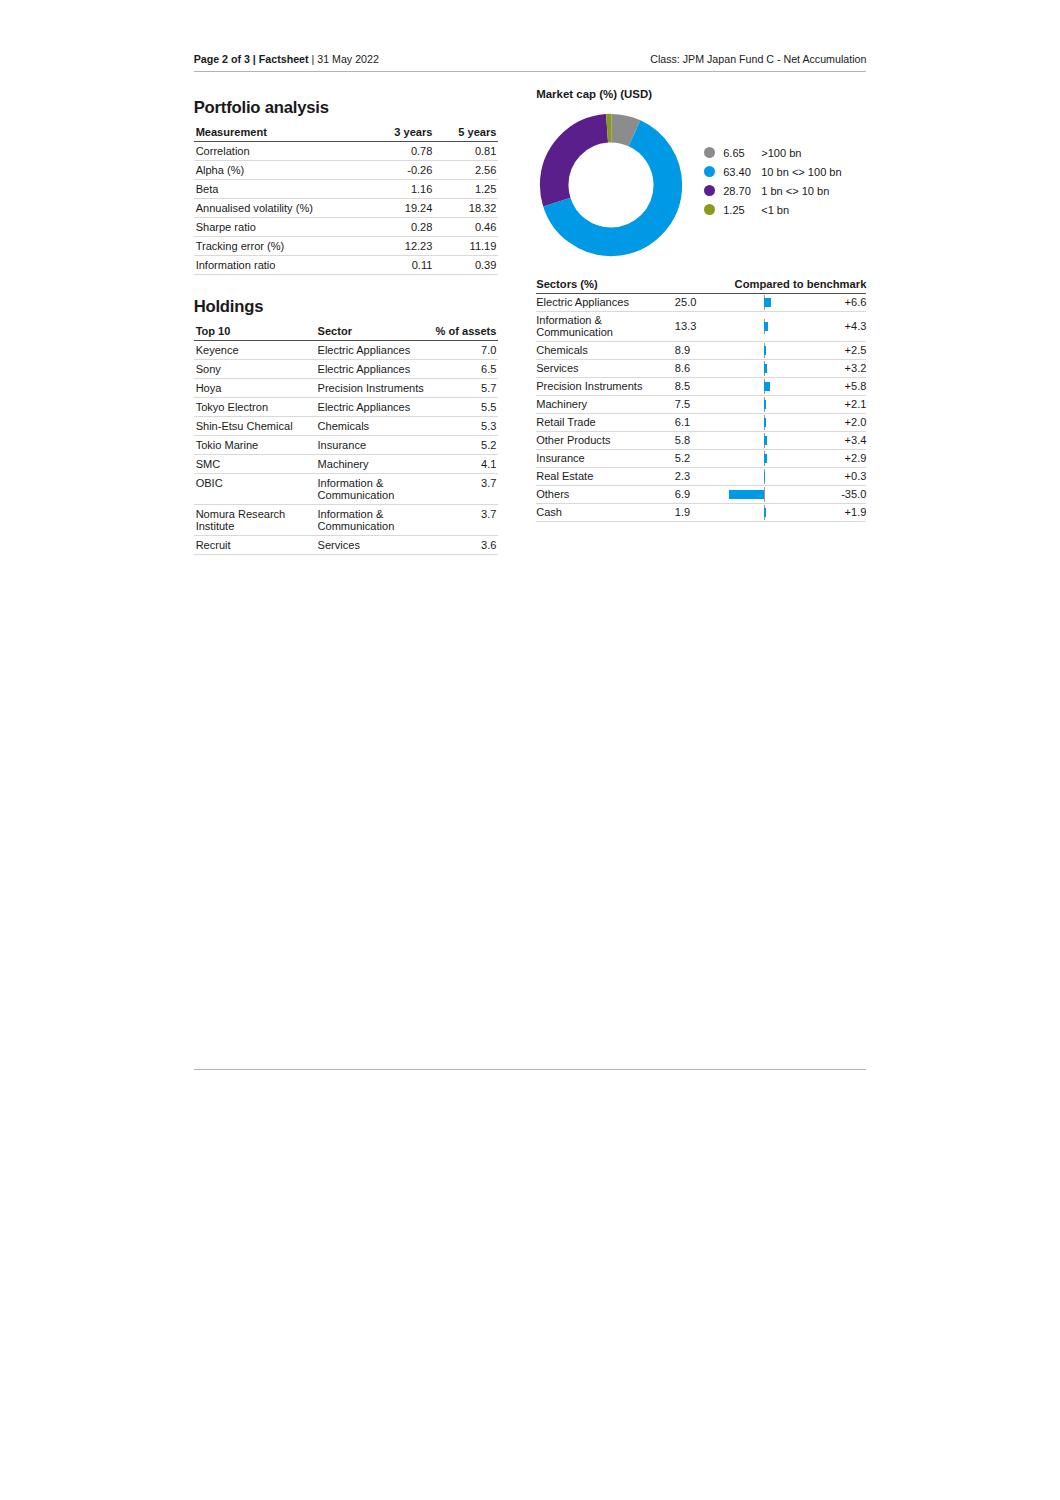Page 2 of 3 | Factsheet | 31 May 2022
Class: JPM Japan Fund C - Net Accumulation
Portfolio analysis
| Measurement | 3 years | 5 years |
| --- | --- | --- |
| Correlation | 0.78 | 0.81 |
| Alpha (%) | -0.26 | 2.56 |
| Beta | 1.16 | 1.25 |
| Annualised volatility (%) | 19.24 | 18.32 |
| Sharpe ratio | 0.28 | 0.46 |
| Tracking error (%) | 12.23 | 11.19 |
| Information ratio | 0.11 | 0.39 |
Holdings
| Top 10 | Sector | % of assets |
| --- | --- | --- |
| Keyence | Electric Appliances | 7.0 |
| Sony | Electric Appliances | 6.5 |
| Hoya | Precision Instruments | 5.7 |
| Tokyo Electron | Electric Appliances | 5.5 |
| Shin-Etsu Chemical | Chemicals | 5.3 |
| Tokio Marine | Insurance | 5.2 |
| SMC | Machinery | 4.1 |
| OBIC | Information & Communication | 3.7 |
| Nomura Research Institute | Information & Communication | 3.7 |
| Recruit | Services | 3.6 |
Market cap (%) (USD)
6.65 >100 bn
63.40 10 bn <> 100 bn
28.70 1 bn <> 10 bn
1.25 <1 bn
Sectors (%) Compared to benchmark
Electric Appliances 25.0 +6.6
Information & Communication 13.3 +4.3
Chemicals 8.9 +2.5
Services 8.6 +3.2
Precision Instruments 8.5 +5.8
Machinery 7.5 +2.1
Retail Trade 6.1 +2.0
Other Products 5.8 +3.4
Insurance 5.2 +2.9
Real Estate 2.3 +0.3
Others 6.9 -35.0
Cash 1.9 +1.9